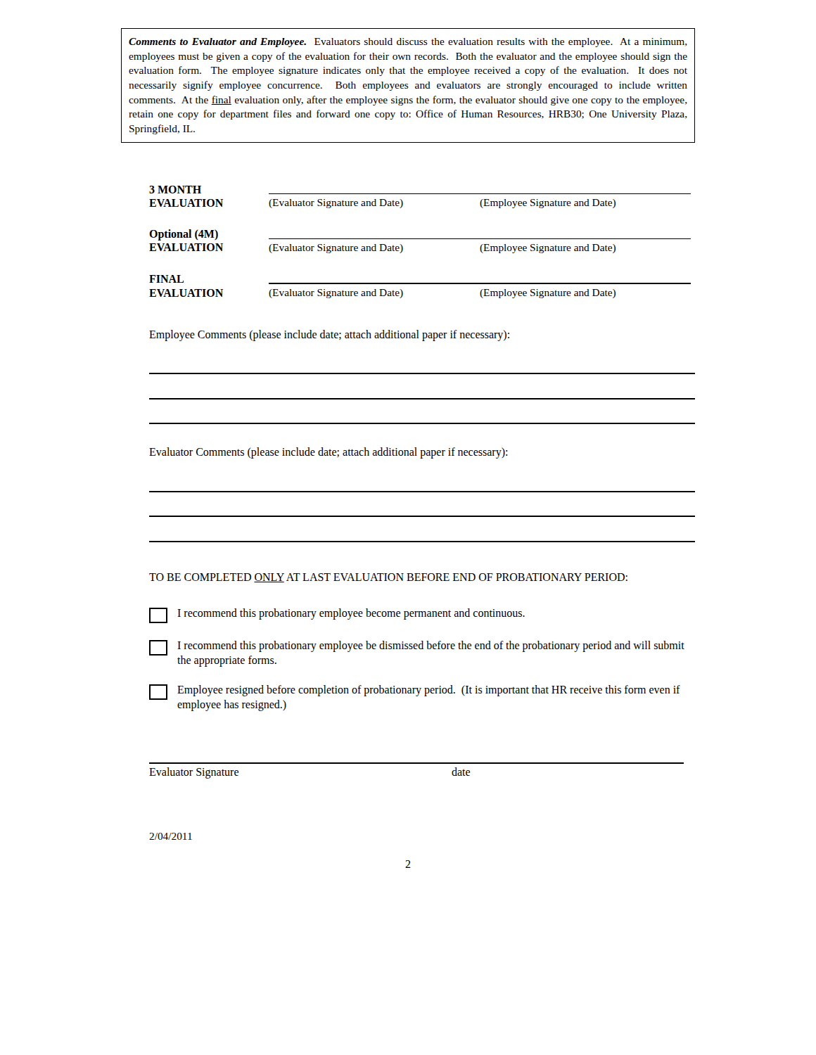Comments to Evaluator and Employee. Evaluators should discuss the evaluation results with the employee. At a minimum, employees must be given a copy of the evaluation for their own records. Both the evaluator and the employee should sign the evaluation form. The employee signature indicates only that the employee received a copy of the evaluation. It does not necessarily signify employee concurrence. Both employees and evaluators are strongly encouraged to include written comments. At the final evaluation only, after the employee signs the form, the evaluator should give one copy to the employee, retain one copy for department files and forward one copy to: Office of Human Resources, HRB30; One University Plaza, Springfield, IL.
| 3 MONTH EVALUATION | (Evaluator Signature and Date) | (Employee Signature and Date) |
| Optional (4M) EVALUATION | (Evaluator Signature and Date) | (Employee Signature and Date) |
| FINAL EVALUATION | (Evaluator Signature and Date) | (Employee Signature and Date) |
Employee Comments (please include date; attach additional paper if necessary):
Evaluator Comments (please include date; attach additional paper if necessary):
TO BE COMPLETED ONLY AT LAST EVALUATION BEFORE END OF PROBATIONARY PERIOD:
I recommend this probationary employee become permanent and continuous.
I recommend this probationary employee be dismissed before the end of the probationary period and will submit the appropriate forms.
Employee resigned before completion of probationary period. (It is important that HR receive this form even if employee has resigned.)
Evaluator Signature date
2/04/2011
2